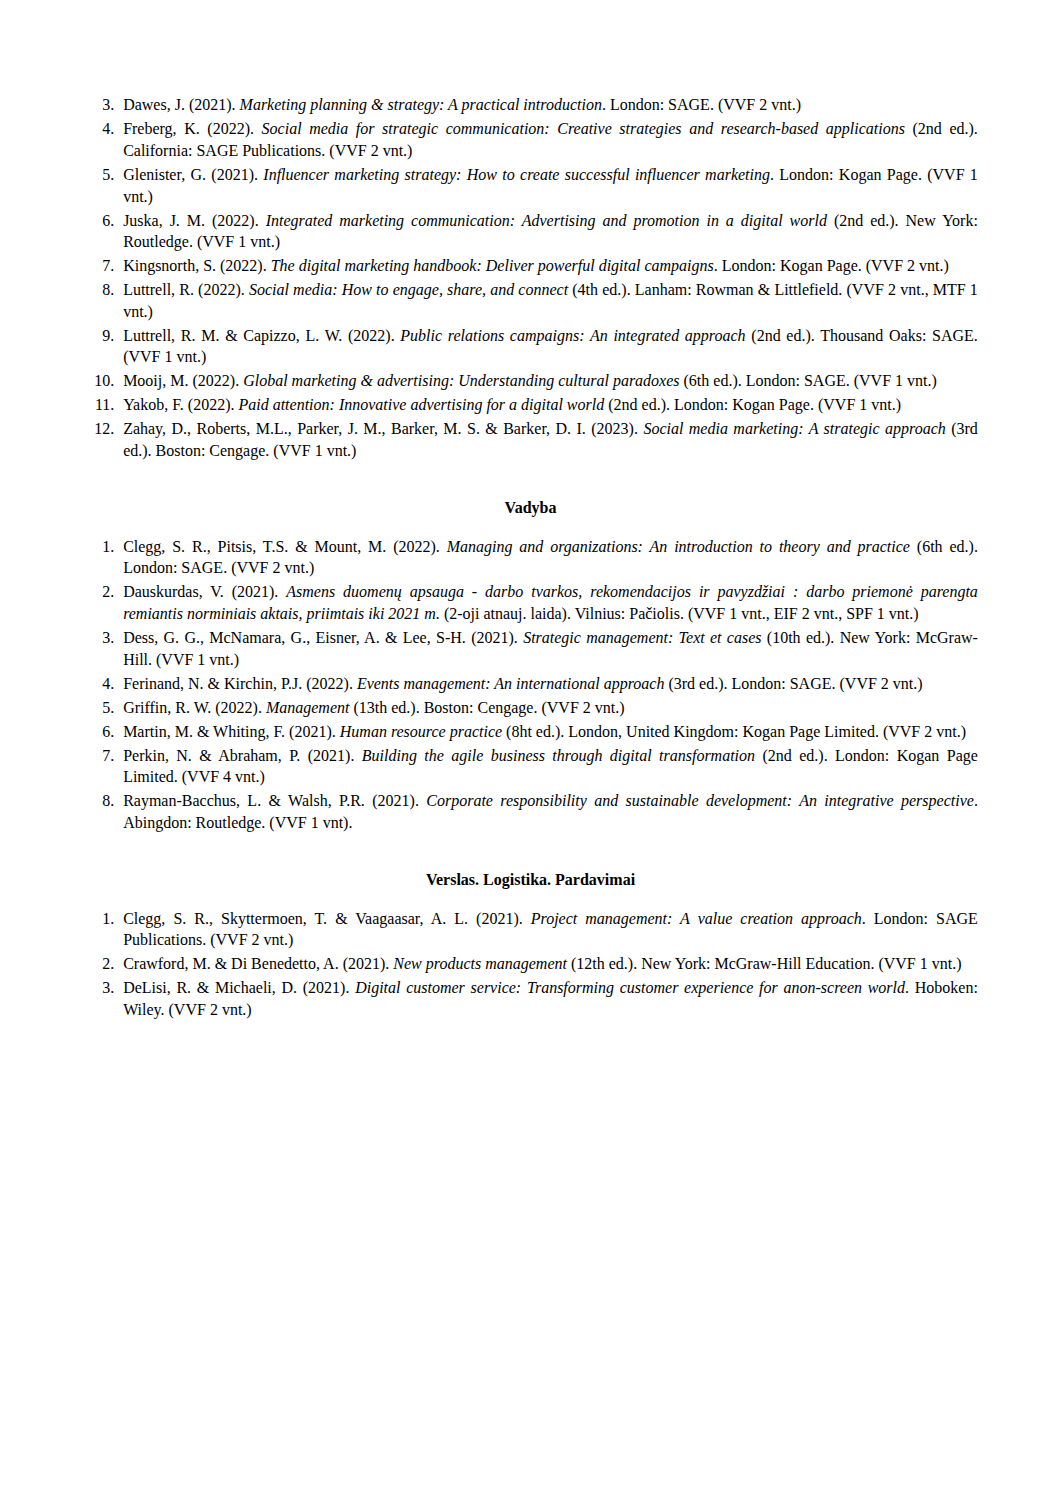Dawes, J. (2021). Marketing planning & strategy: A practical introduction. London: SAGE. (VVF 2 vnt.)
Freberg, K. (2022). Social media for strategic communication: Creative strategies and research-based applications (2nd ed.). California: SAGE Publications. (VVF 2 vnt.)
Glenister, G. (2021). Influencer marketing strategy: How to create successful influencer marketing. London: Kogan Page. (VVF 1 vnt.)
Juska, J. M. (2022). Integrated marketing communication: Advertising and promotion in a digital world (2nd ed.). New York: Routledge. (VVF 1 vnt.)
Kingsnorth, S. (2022). The digital marketing handbook: Deliver powerful digital campaigns. London: Kogan Page. (VVF 2 vnt.)
Luttrell, R. (2022). Social media: How to engage, share, and connect (4th ed.). Lanham: Rowman & Littlefield. (VVF 2 vnt., MTF 1 vnt.)
Luttrell, R. M. & Capizzo, L. W. (2022). Public relations campaigns: An integrated approach (2nd ed.). Thousand Oaks: SAGE. (VVF 1 vnt.)
Mooij, M. (2022). Global marketing & advertising: Understanding cultural paradoxes (6th ed.). London: SAGE. (VVF 1 vnt.)
Yakob, F. (2022). Paid attention: Innovative advertising for a digital world (2nd ed.). London: Kogan Page. (VVF 1 vnt.)
Zahay, D., Roberts, M.L., Parker, J. M., Barker, M. S. & Barker, D. I. (2023). Social media marketing: A strategic approach (3rd ed.). Boston: Cengage. (VVF 1 vnt.)
Vadyba
Clegg, S. R., Pitsis, T.S. & Mount, M. (2022). Managing and organizations: An introduction to theory and practice (6th ed.). London: SAGE. (VVF 2 vnt.)
Dauskurdas, V. (2021). Asmens duomenų apsauga - darbo tvarkos, rekomendacijos ir pavyzdžiai : darbo priemonė parengta remiantis norminiais aktais, priimtais iki 2021 m. (2-oji atnauj. laida). Vilnius: Pačiolis. (VVF 1 vnt., EIF 2 vnt., SPF 1 vnt.)
Dess, G. G., McNamara, G., Eisner, A. & Lee, S-H. (2021). Strategic management: Text et cases (10th ed.). New York: McGraw-Hill. (VVF 1 vnt.)
Ferinand, N. & Kirchin, P.J. (2022). Events management: An international approach (3rd ed.). London: SAGE. (VVF 2 vnt.)
Griffin, R. W. (2022). Management (13th ed.). Boston: Cengage. (VVF 2 vnt.)
Martin, M. & Whiting, F. (2021). Human resource practice (8ht ed.). London, United Kingdom: Kogan Page Limited. (VVF 2 vnt.)
Perkin, N. & Abraham, P. (2021). Building the agile business through digital transformation (2nd ed.). London: Kogan Page Limited. (VVF 4 vnt.)
Rayman-Bacchus, L. & Walsh, P.R. (2021). Corporate responsibility and sustainable development: An integrative perspective. Abingdon: Routledge. (VVF 1 vnt).
Verslas. Logistika. Pardavimai
Clegg, S. R., Skyttermoen, T. & Vaagaasar, A. L. (2021). Project management: A value creation approach. London: SAGE Publications. (VVF 2 vnt.)
Crawford, M. & Di Benedetto, A. (2021). New products management (12th ed.). New York: McGraw-Hill Education. (VVF 1 vnt.)
DeLisi, R. & Michaeli, D. (2021). Digital customer service: Transforming customer experience for anon-screen world. Hoboken: Wiley. (VVF 2 vnt.)